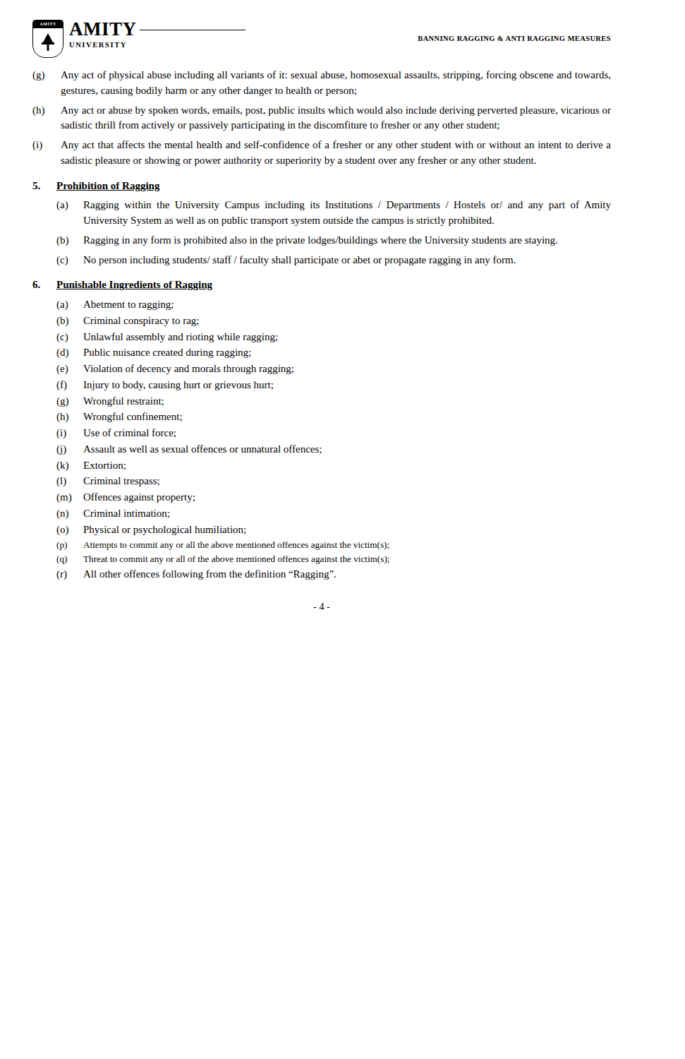AMITY
AMITY
UNIVERSITY
BANNING RAGGING & ANTI RAGGING MEASURES
(g) Any act of physical abuse including all variants of it: sexual abuse, homosexual assaults, stripping, forcing obscene and towards, gestures, causing bodily harm or any other danger to health or person;
(h) Any act or abuse by spoken words, emails, post, public insults which would also include deriving perverted pleasure, vicarious or sadistic thrill from actively or passively participating in the discomfiture to fresher or any other student;
(i) Any act that affects the mental health and self-confidence of a fresher or any other student with or without an intent to derive a sadistic pleasure or showing or power authority or superiority by a student over any fresher or any other student.
5.
Prohibition of Ragging
(a) Ragging within the University Campus including its Institutions / Departments / Hostels or/ and any part of Amity University System as well as on public transport system outside the campus is strictly prohibited.
(b) Ragging in any form is prohibited also in the private lodges/buildings where the University students are staying.
(c) No person including students/ staff / faculty shall participate or abet or propagate ragging in any form.
6.
Punishable Ingredients of Ragging
(a) Abetment to ragging;
(b) Criminal conspiracy to rag;
(c) Unlawful assembly and rioting while ragging;
(d) Public nuisance created during ragging;
(e) Violation of decency and morals through ragging;
(f) Injury to body, causing hurt or grievous hurt;
(g) Wrongful restraint;
(h) Wrongful confinement;
(i) Use of criminal force;
(j) Assault as well as sexual offences or unnatural offences;
(k) Extortion;
(l) Criminal trespass;
(m) Offences against property;
(n) Criminal intimation;
(o) Physical or psychological humiliation;
(p) Attempts to commit any or all the above mentioned offences against the victim(s);
(q) Threat to commit any or all of the above mentioned offences against the victim(s);
(r) All other offences following from the definition “Ragging”.
- 4 -